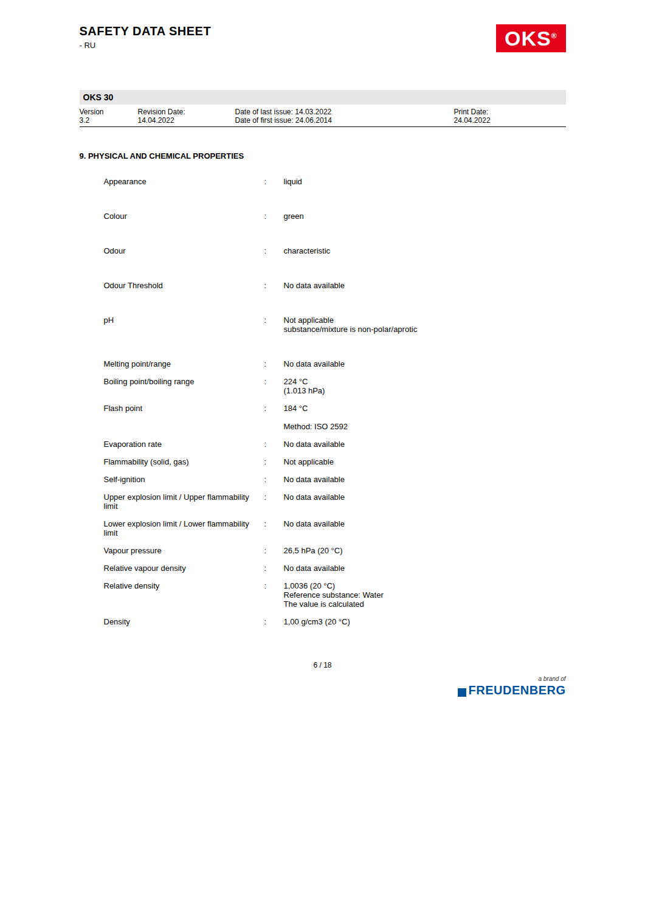SAFETY DATA SHEET
- RU
OKS®
OKS 30
| Version 3.2 | Revision Date: 14.04.2022 | Date of last issue: 14.03.2022 Date of first issue: 24.06.2014 | Print Date: 24.04.2022 |
9. PHYSICAL AND CHEMICAL PROPERTIES
| Appearance | : | liquid |
| Colour | : | green |
| Odour | : | characteristic |
| Odour Threshold | : | No data available |
| pH | : | Not applicable substance/mixture is non-polar/aprotic |
| Melting point/range | : | No data available |
| Boiling point/boiling range | : | 224 °C (1.013 hPa) |
| Flash point | : | 184 °C Method: ISO 2592 |
| Evaporation rate | : | No data available |
| Flammability (solid, gas) | : | Not applicable |
| Self-ignition | : | No data available |
| Upper explosion limit / Upper flammability limit | : | No data available |
| Lower explosion limit / Lower flammability limit | : | No data available |
| Vapour pressure | : | 26,5 hPa (20 °C) |
| Relative vapour density | : | No data available |
| Relative density | : | 1,0036 (20 °C) Reference substance: Water The value is calculated |
| Density | : | 1,00 g/cm3 (20 °C) |
6 / 18
a brand of
FREUDENBERG